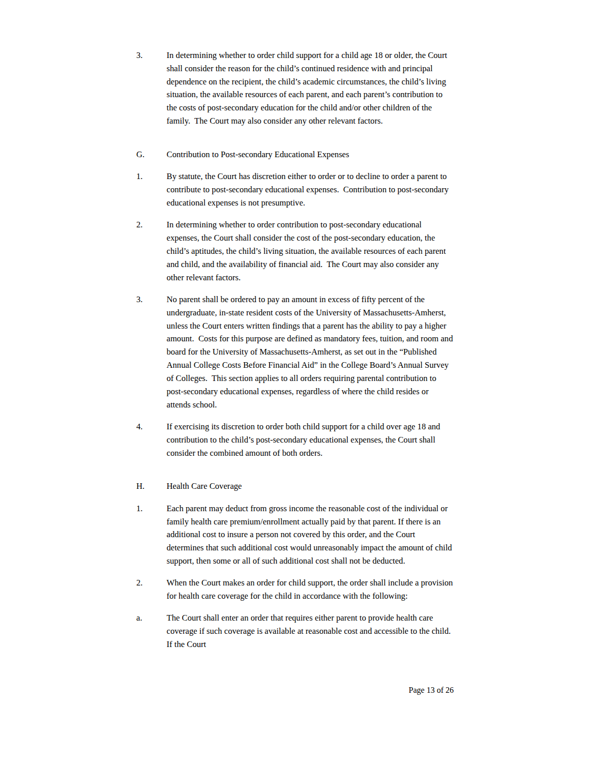3. In determining whether to order child support for a child age 18 or older, the Court shall consider the reason for the child’s continued residence with and principal dependence on the recipient, the child’s academic circumstances, the child’s living situation, the available resources of each parent, and each parent’s contribution to the costs of post-secondary education for the child and/or other children of the family. The Court may also consider any other relevant factors.
G. Contribution to Post-secondary Educational Expenses
1. By statute, the Court has discretion either to order or to decline to order a parent to contribute to post-secondary educational expenses. Contribution to post-secondary educational expenses is not presumptive.
2. In determining whether to order contribution to post-secondary educational expenses, the Court shall consider the cost of the post-secondary education, the child’s aptitudes, the child’s living situation, the available resources of each parent and child, and the availability of financial aid. The Court may also consider any other relevant factors.
3. No parent shall be ordered to pay an amount in excess of fifty percent of the undergraduate, in-state resident costs of the University of Massachusetts-Amherst, unless the Court enters written findings that a parent has the ability to pay a higher amount. Costs for this purpose are defined as mandatory fees, tuition, and room and board for the University of Massachusetts-Amherst, as set out in the “Published Annual College Costs Before Financial Aid” in the College Board’s Annual Survey of Colleges. This section applies to all orders requiring parental contribution to post-secondary educational expenses, regardless of where the child resides or attends school.
4. If exercising its discretion to order both child support for a child over age 18 and contribution to the child’s post-secondary educational expenses, the Court shall consider the combined amount of both orders.
H. Health Care Coverage
1. Each parent may deduct from gross income the reasonable cost of the individual or family health care premium/enrollment actually paid by that parent. If there is an additional cost to insure a person not covered by this order, and the Court determines that such additional cost would unreasonably impact the amount of child support, then some or all of such additional cost shall not be deducted.
2. When the Court makes an order for child support, the order shall include a provision for health care coverage for the child in accordance with the following:
a. The Court shall enter an order that requires either parent to provide health care coverage if such coverage is available at reasonable cost and accessible to the child. If the Court
Page 13 of 26